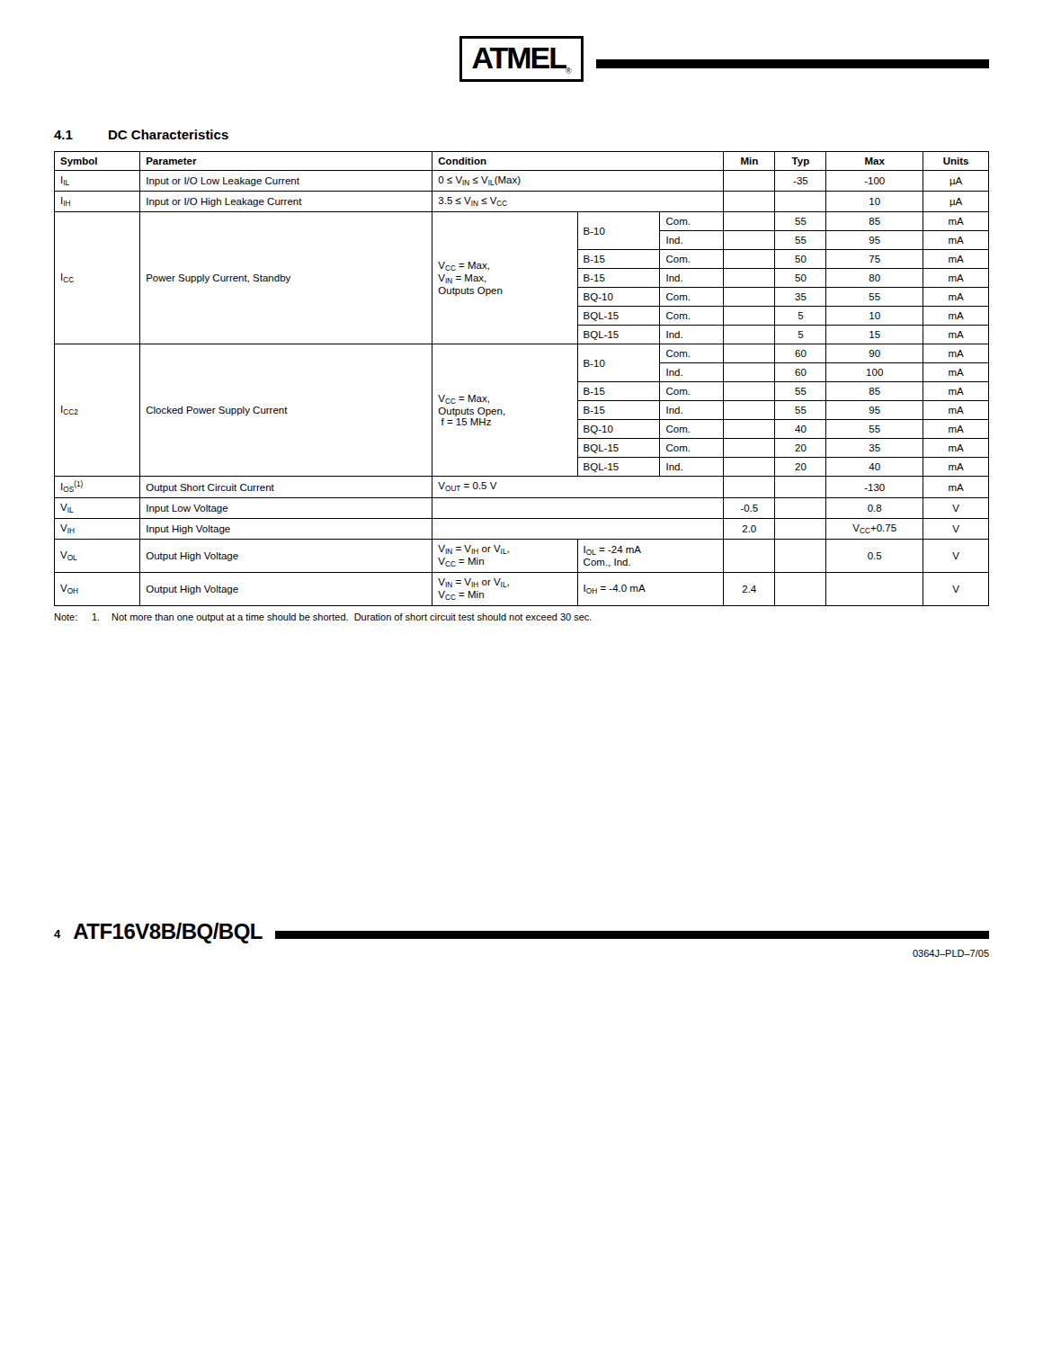ATMEL®
4.1 DC Characteristics
| Symbol | Parameter | Condition | Min | Typ | Max | Units |
| --- | --- | --- | --- | --- | --- | --- |
| I IL | Input or I/O Low Leakage Current | 0 ≤ V IN ≤ V IL (Max) | | -35 | -100 | µA |
| I IH | Input or I/O High Leakage Current | 3.5 ≤ V IN ≤ V CC | | | 10 | µA |
| I CC | Power Supply Current, Standby | V CC = Max, V IN = Max, Outputs Open | B-10 | Com. | | 55 | 85 | mA |
| Ind. | | 55 | 95 | mA |
| B-15 | Com. | | 50 | 75 | mA |
| B-15 | Ind. | | 50 | 80 | mA |
| BQ-10 | Com. | | 35 | 55 | mA |
| BQL-15 | Com. | | 5 | 10 | mA |
| BQL-15 | Ind. | | 5 | 15 | mA |
| I CC2 | Clocked Power Supply Current | V CC = Max, Outputs Open, f = 15 MHz | B-10 | Com. | | 60 | 90 | mA |
| Ind. | | 60 | 100 | mA |
| B-15 | Com. | | 55 | 85 | mA |
| B-15 | Ind. | | 55 | 95 | mA |
| BQ-10 | Com. | | 40 | 55 | mA |
| BQL-15 | Com. | | 20 | 35 | mA |
| BQL-15 | Ind. | | 20 | 40 | mA |
| I OS (1) | Output Short Circuit Current | V OUT = 0.5 V | | | -130 | mA |
| V IL | Input Low Voltage | | -0.5 | | 0.8 | V |
| V IH | Input High Voltage | | 2.0 | | V CC +0.75 | V |
| V OL | Output High Voltage | V IN = V IH or V IL , V CC = Min | I OL = -24 mA Com., Ind. | | | 0.5 | V |
| V OH | Output High Voltage | V IN = V IH or V IL , V CC = Min | I OH = -4.0 mA | 2.4 | | | V |
Note: 1. Not more than one output at a time should be shorted. Duration of short circuit test should not exceed 30 sec.
4
ATF16V8B/BQ/BQL
0364J–PLD–7/05